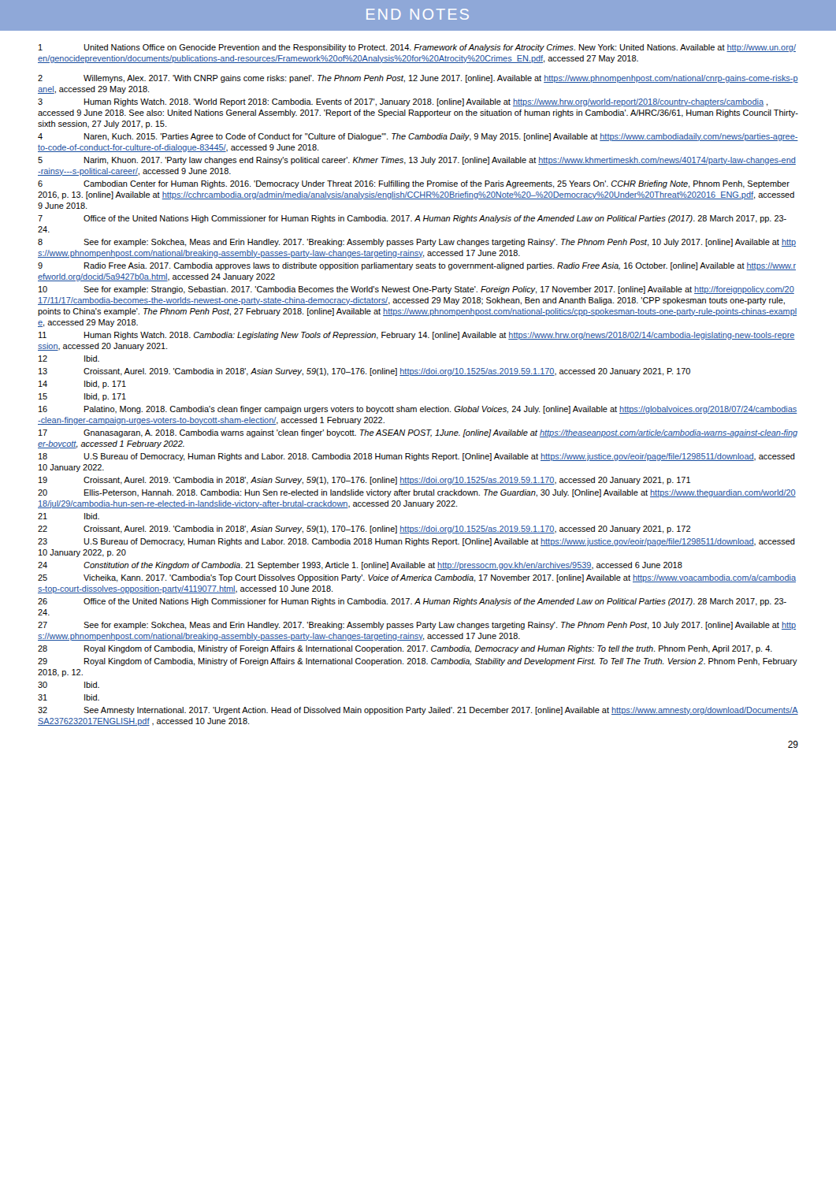END NOTES
1 United Nations Office on Genocide Prevention and the Responsibility to Protect. 2014. Framework of Analysis for Atrocity Crimes. New York: United Nations. Available at http://www.un.org/en/genocideprevention/documents/publications-and-resources/Framework%20of%20Analysis%20for%20Atrocity%20Crimes_EN.pdf, accessed 27 May 2018.
2 Willemyns, Alex. 2017. 'With CNRP gains come risks: panel'. The Phnom Penh Post, 12 June 2017. [online]. Available at https://www.phnompenhpost.com/national/cnrp-gains-come-risks-panel, accessed 29 May 2018.
3 Human Rights Watch. 2018. 'World Report 2018: Cambodia. Events of 2017', January 2018. [online] Available at https://www.hrw.org/world-report/2018/country-chapters/cambodia , accessed 9 June 2018. See also: United Nations General Assembly. 2017. 'Report of the Special Rapporteur on the situation of human rights in Cambodia'. A/HRC/36/61, Human Rights Council Thirty-sixth session, 27 July 2017, p. 15.
4 Naren, Kuch. 2015. 'Parties Agree to Code of Conduct for "Culture of Dialogue"'. The Cambodia Daily, 9 May 2015. [online] Available at https://www.cambodiadaily.com/news/parties-agree-to-code-of-conduct-for-culture-of-dialogue-83445/, accessed 9 June 2018.
5 Narim, Khuon. 2017. 'Party law changes end Rainsy's political career'. Khmer Times, 13 July 2017. [online] Available at https://www.khmertimeskh.com/news/40174/party-law-changes-end-rainsy---s-political-career/, accessed 9 June 2018.
6 Cambodian Center for Human Rights. 2016. 'Democracy Under Threat 2016: Fulfilling the Promise of the Paris Agreements, 25 Years On'. CCHR Briefing Note, Phnom Penh, September 2016, p. 13. [online] Available at https://cchrcambodia.org/admin/media/analysis/analysis/english/CCHR%20Briefing%20Note%20–%20Democracy%20Under%20Threat%202016_ENG.pdf, accessed 9 June 2018.
7 Office of the United Nations High Commissioner for Human Rights in Cambodia. 2017. A Human Rights Analysis of the Amended Law on Political Parties (2017). 28 March 2017, pp. 23-24.
8 See for example: Sokchea, Meas and Erin Handley. 2017. 'Breaking: Assembly passes Party Law changes targeting Rainsy'. The Phnom Penh Post, 10 July 2017. [online] Available at https://www.phnompenhpost.com/national/breaking-assembly-passes-party-law-changes-targeting-rainsy, accessed 17 June 2018.
9 Radio Free Asia. 2017. Cambodia approves laws to distribute opposition parliamentary seats to government-aligned parties. Radio Free Asia, 16 October. [online] Available at https://www.refworld.org/docid/5a9427b0a.html, accessed 24 January 2022
10 See for example: Strangio, Sebastian. 2017. 'Cambodia Becomes the World's Newest One-Party State'. Foreign Policy, 17 November 2017. [online] Available at http://foreignpolicy.com/2017/11/17/cambodia-becomes-the-worlds-newest-one-party-state-china-democracy-dictators/, accessed 29 May 2018; Sokhean, Ben and Ananth Baliga. 2018. 'CPP spokesman touts one-party rule, points to China's example'. The Phnom Penh Post, 27 February 2018. [online] Available at https://www.phnompenhpost.com/national-politics/cpp-spokesman-touts-one-party-rule-points-chinas-example, accessed 29 May 2018.
11 Human Rights Watch. 2018. Cambodia: Legislating New Tools of Repression, February 14. [online] Available at https://www.hrw.org/news/2018/02/14/cambodia-legislating-new-tools-repression, accessed 20 January 2021.
12 Ibid.
13 Croissant, Aurel. 2019. 'Cambodia in 2018', Asian Survey, 59(1), 170–176. [online] https://doi.org/10.1525/as.2019.59.1.170, accessed 20 January 2021, P. 170
14 Ibid, p. 171
15 Ibid, p. 171
16 Palatino, Mong. 2018. Cambodia's clean finger campaign urgers voters to boycott sham election. Global Voices, 24 July. [online] Available at https://globalvoices.org/2018/07/24/cambodias-clean-finger-campaign-urges-voters-to-boycott-sham-election/, accessed 1 February 2022.
17 Gnanasagaran, A. 2018. Cambodia warns against 'clean finger' boycott. The ASEAN POST, 1June. [online] Available at https://theaseanpost.com/article/cambodia-warns-against-clean-finger-boycott, accessed 1 February 2022.
18 U.S Bureau of Democracy, Human Rights and Labor. 2018. Cambodia 2018 Human Rights Report. [Online] Available at https://www.justice.gov/eoir/page/file/1298511/download, accessed 10 January 2022.
19 Croissant, Aurel. 2019. 'Cambodia in 2018', Asian Survey, 59(1), 170–176. [online] https://doi.org/10.1525/as.2019.59.1.170, accessed 20 January 2021, p. 171
20 Ellis-Peterson, Hannah. 2018. Cambodia: Hun Sen re-elected in landslide victory after brutal crackdown. The Guardian, 30 July. [Online] Available at https://www.theguardian.com/world/2018/jul/29/cambodia-hun-sen-re-elected-in-landslide-victory-after-brutal-crackdown, accessed 20 January 2022.
21 Ibid.
22 Croissant, Aurel. 2019. 'Cambodia in 2018', Asian Survey, 59(1), 170–176. [online] https://doi.org/10.1525/as.2019.59.1.170, accessed 20 January 2021, p. 172
23 U.S Bureau of Democracy, Human Rights and Labor. 2018. Cambodia 2018 Human Rights Report. [Online] Available at https://www.justice.gov/eoir/page/file/1298511/download, accessed 10 January 2022, p. 20
24 Constitution of the Kingdom of Cambodia. 21 September 1993, Article 1. [online] Available at http://pressocm.gov.kh/en/archives/9539, accessed 6 June 2018
25 Vicheika, Kann. 2017. 'Cambodia's Top Court Dissolves Opposition Party'. Voice of America Cambodia, 17 November 2017. [online] Available at https://www.voacambodia.com/a/cambodias-top-court-dissolves-opposition-party/4119077.html, accessed 10 June 2018.
26 Office of the United Nations High Commissioner for Human Rights in Cambodia. 2017. A Human Rights Analysis of the Amended Law on Political Parties (2017). 28 March 2017, pp. 23-24.
27 See for example: Sokchea, Meas and Erin Handley. 2017. 'Breaking: Assembly passes Party Law changes targeting Rainsy'. The Phnom Penh Post, 10 July 2017. [online] Available at https://www.phnompenhpost.com/national/breaking-assembly-passes-party-law-changes-targeting-rainsy, accessed 17 June 2018.
28 Royal Kingdom of Cambodia, Ministry of Foreign Affairs & International Cooperation. 2017. Cambodia, Democracy and Human Rights: To tell the truth. Phnom Penh, April 2017, p. 4.
29 Royal Kingdom of Cambodia, Ministry of Foreign Affairs & International Cooperation. 2018. Cambodia, Stability and Development First. To Tell The Truth. Version 2. Phnom Penh, February 2018, p. 12.
30 Ibid.
31 Ibid.
32 See Amnesty International. 2017. 'Urgent Action. Head of Dissolved Main opposition Party Jailed'. 21 December 2017. [online] Available at https://www.amnesty.org/download/Documents/ASA2376232017ENGLISH.pdf , accessed 10 June 2018.
29